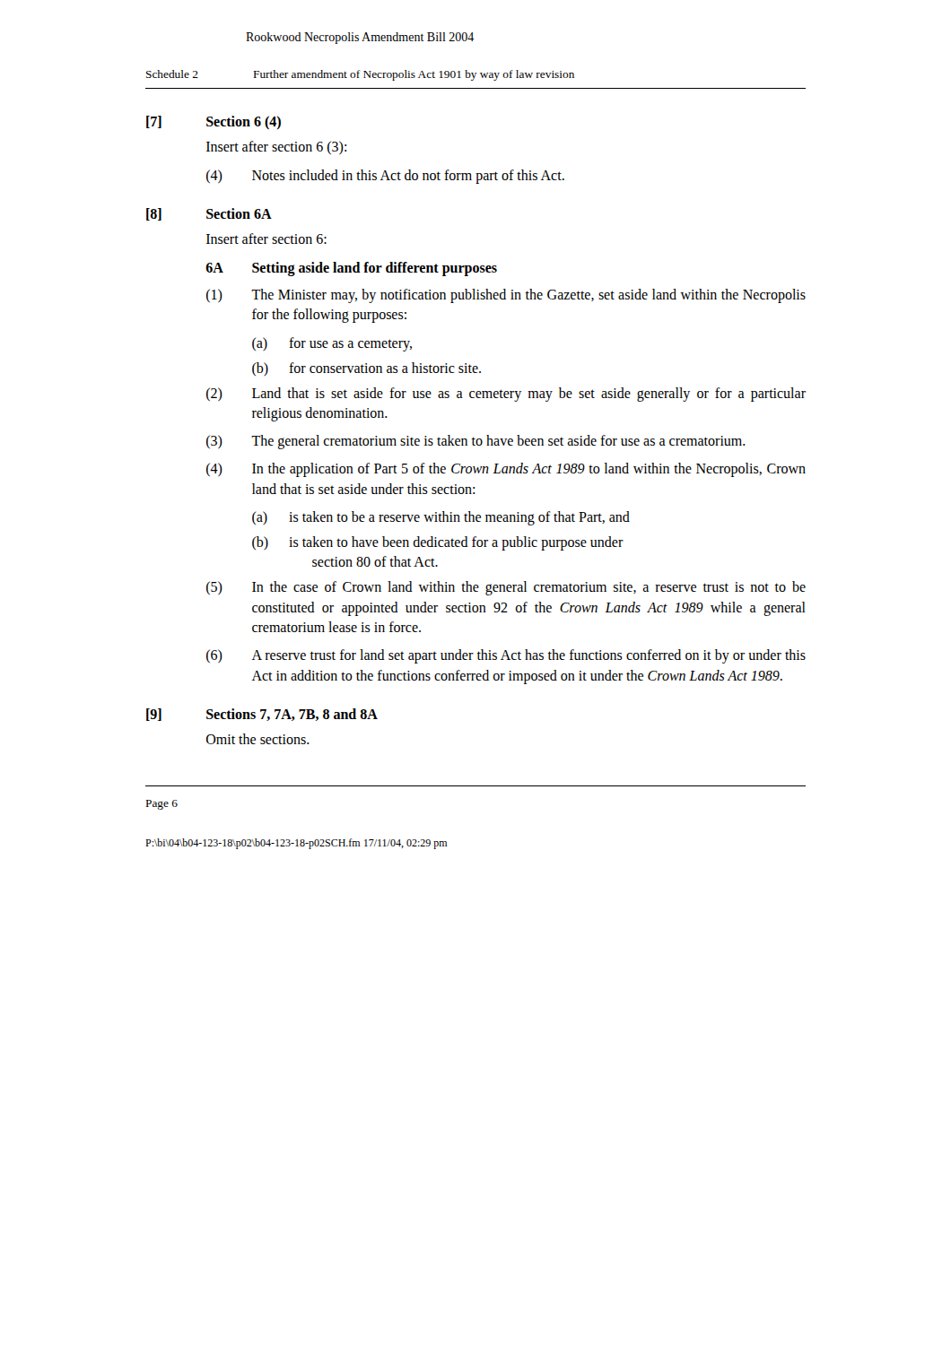Rookwood Necropolis Amendment Bill 2004
Schedule 2 Further amendment of Necropolis Act 1901 by way of law revision
[7] Section 6 (4)
Insert after section 6 (3):
(4) Notes included in this Act do not form part of this Act.
[8] Section 6A
Insert after section 6:
6A Setting aside land for different purposes
(1) The Minister may, by notification published in the Gazette, set aside land within the Necropolis for the following purposes:
(a) for use as a cemetery,
(b) for conservation as a historic site.
(2) Land that is set aside for use as a cemetery may be set aside generally or for a particular religious denomination.
(3) The general crematorium site is taken to have been set aside for use as a crematorium.
(4) In the application of Part 5 of the Crown Lands Act 1989 to land within the Necropolis, Crown land that is set aside under this section:
(a) is taken to be a reserve within the meaning of that Part, and
(b) is taken to have been dedicated for a public purpose under section 80 of that Act.
(5) In the case of Crown land within the general crematorium site, a reserve trust is not to be constituted or appointed under section 92 of the Crown Lands Act 1989 while a general crematorium lease is in force.
(6) A reserve trust for land set apart under this Act has the functions conferred on it by or under this Act in addition to the functions conferred or imposed on it under the Crown Lands Act 1989.
[9] Sections 7, 7A, 7B, 8 and 8A
Omit the sections.
Page 6
P:\bi\04\b04-123-18\p02\b04-123-18-p02SCH.fm 17/11/04, 02:29 pm